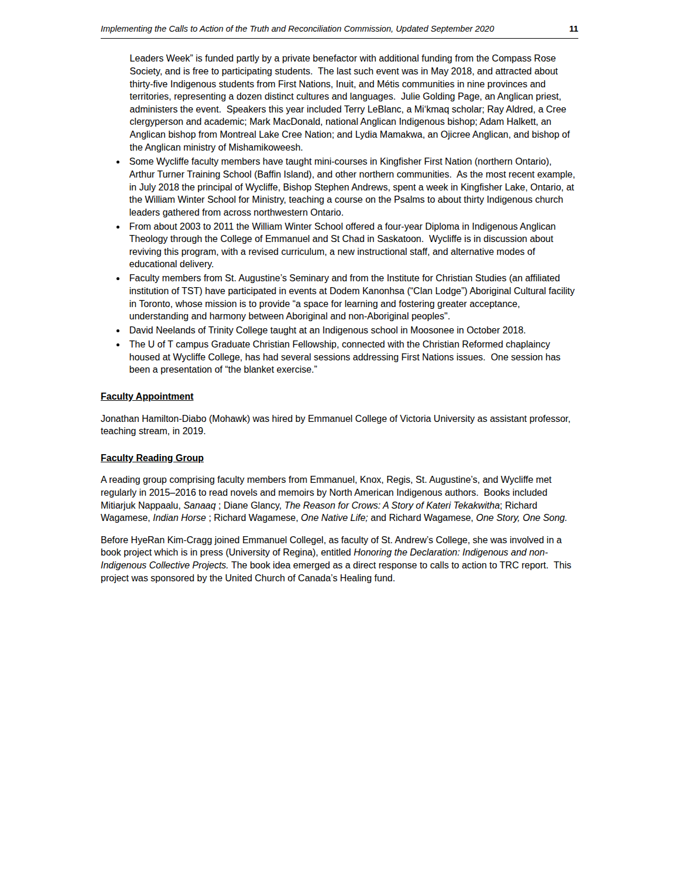Implementing the Calls to Action of the Truth and Reconciliation Commission, Updated September 2020 11
Leaders Week” is funded partly by a private benefactor with additional funding from the Compass Rose Society, and is free to participating students. The last such event was in May 2018, and attracted about thirty-five Indigenous students from First Nations, Inuit, and Métis communities in nine provinces and territories, representing a dozen distinct cultures and languages. Julie Golding Page, an Anglican priest, administers the event. Speakers this year included Terry LeBlanc, a Mi‘kmaq scholar; Ray Aldred, a Cree clergyperson and academic; Mark MacDonald, national Anglican Indigenous bishop; Adam Halkett, an Anglican bishop from Montreal Lake Cree Nation; and Lydia Mamakwa, an Ojicree Anglican, and bishop of the Anglican ministry of Mishamikoweesh.
Some Wycliffe faculty members have taught mini-courses in Kingfisher First Nation (northern Ontario), Arthur Turner Training School (Baffin Island), and other northern communities. As the most recent example, in July 2018 the principal of Wycliffe, Bishop Stephen Andrews, spent a week in Kingfisher Lake, Ontario, at the William Winter School for Ministry, teaching a course on the Psalms to about thirty Indigenous church leaders gathered from across northwestern Ontario.
From about 2003 to 2011 the William Winter School offered a four-year Diploma in Indigenous Anglican Theology through the College of Emmanuel and St Chad in Saskatoon. Wycliffe is in discussion about reviving this program, with a revised curriculum, a new instructional staff, and alternative modes of educational delivery.
Faculty members from St. Augustine’s Seminary and from the Institute for Christian Studies (an affiliated institution of TST) have participated in events at Dodem Kanonhsa (“Clan Lodge”) Aboriginal Cultural facility in Toronto, whose mission is to provide “a space for learning and fostering greater acceptance, understanding and harmony between Aboriginal and non-Aboriginal peoples".
David Neelands of Trinity College taught at an Indigenous school in Moosonee in October 2018.
The U of T campus Graduate Christian Fellowship, connected with the Christian Reformed chaplaincy housed at Wycliffe College, has had several sessions addressing First Nations issues. One session has been a presentation of “the blanket exercise.”
Faculty Appointment
Jonathan Hamilton-Diabo (Mohawk) was hired by Emmanuel College of Victoria University as assistant professor, teaching stream, in 2019.
Faculty Reading Group
A reading group comprising faculty members from Emmanuel, Knox, Regis, St. Augustine’s, and Wycliffe met regularly in 2015–2016 to read novels and memoirs by North American Indigenous authors. Books included Mitiarjuk Nappaalu, Sanaaq ; Diane Glancy, The Reason for Crows: A Story of Kateri Tekakwitha; Richard Wagamese, Indian Horse ; Richard Wagamese, One Native Life; and Richard Wagamese, One Story, One Song.
Before HyeRan Kim-Cragg joined Emmanuel Collegel, as faculty of St. Andrew’s College, she was involved in a book project which is in press (University of Regina), entitled Honoring the Declaration: Indigenous and non-Indigenous Collective Projects. The book idea emerged as a direct response to calls to action to TRC report. This project was sponsored by the United Church of Canada’s Healing fund.